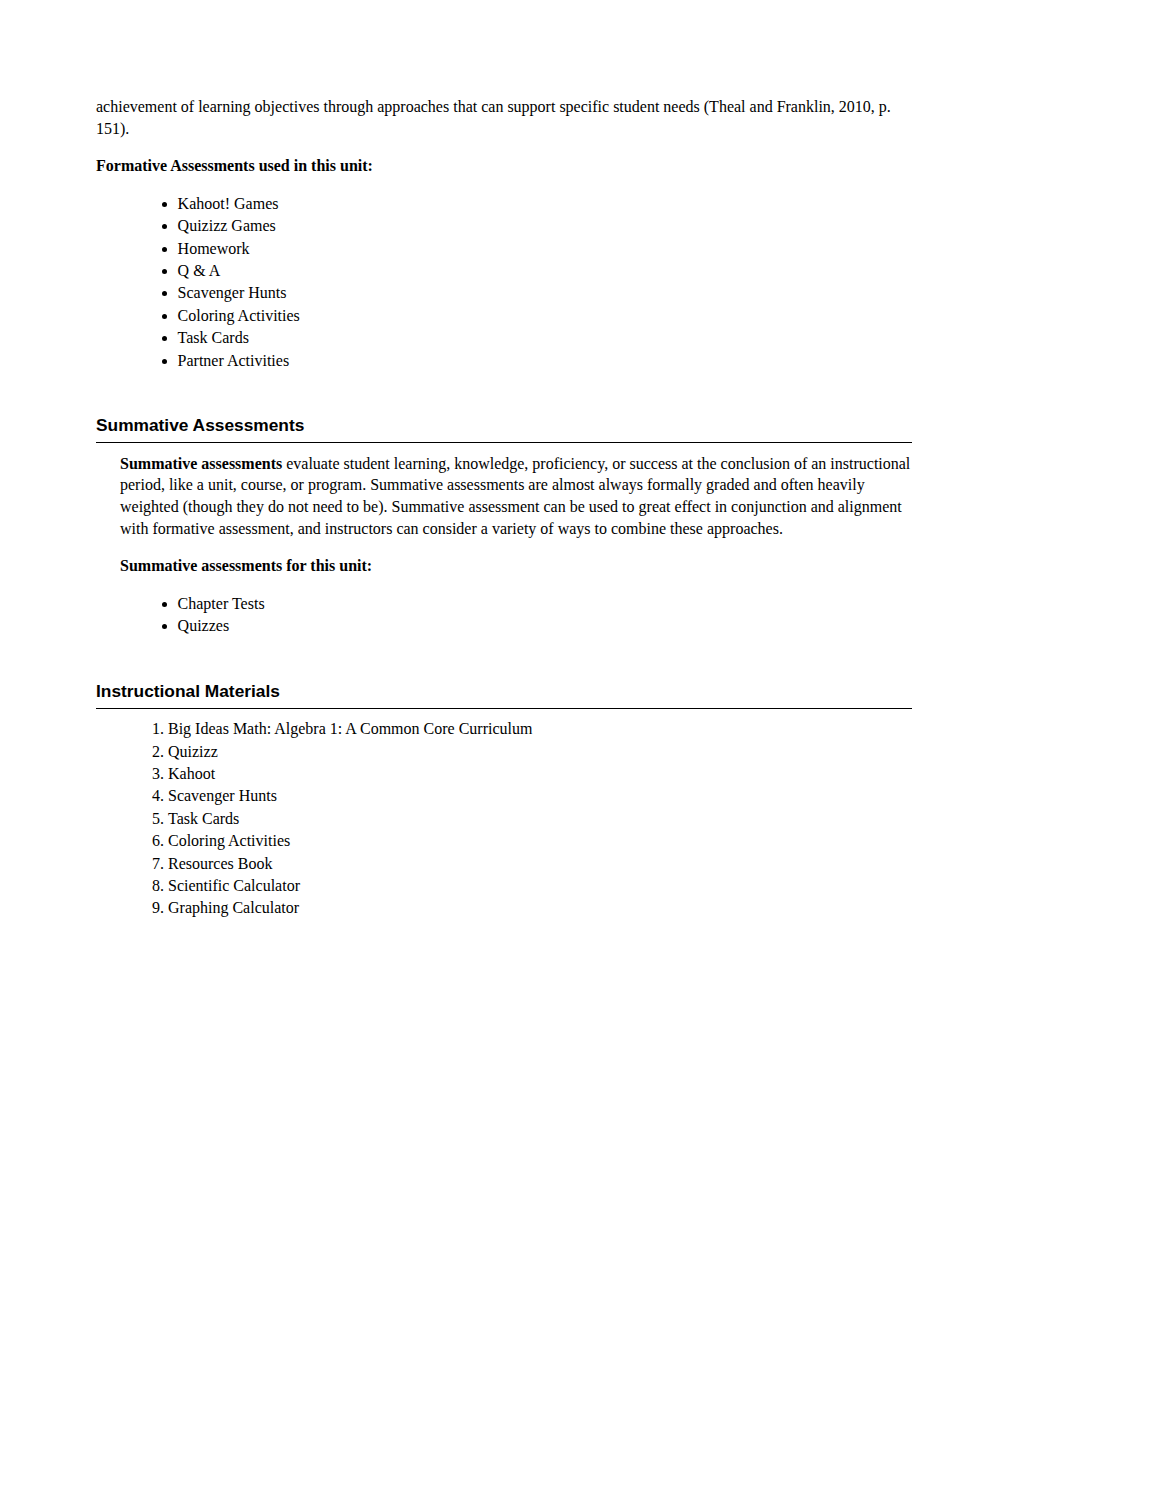achievement of learning objectives through approaches that can support specific student needs (Theal and Franklin, 2010, p. 151).
Formative Assessments used in this unit:
Kahoot! Games
Quizizz Games
Homework
Q & A
Scavenger Hunts
Coloring Activities
Task Cards
Partner Activities
Summative Assessments
Summative assessments evaluate student learning, knowledge, proficiency, or success at the conclusion of an instructional period, like a unit, course, or program. Summative assessments are almost always formally graded and often heavily weighted (though they do not need to be). Summative assessment can be used to great effect in conjunction and alignment with formative assessment, and instructors can consider a variety of ways to combine these approaches.
Summative assessments for this unit:
Chapter Tests
Quizzes
Instructional Materials
Big Ideas Math: Algebra 1: A Common Core Curriculum
Quizizz
Kahoot
Scavenger Hunts
Task Cards
Coloring Activities
Resources Book
Scientific Calculator
Graphing Calculator